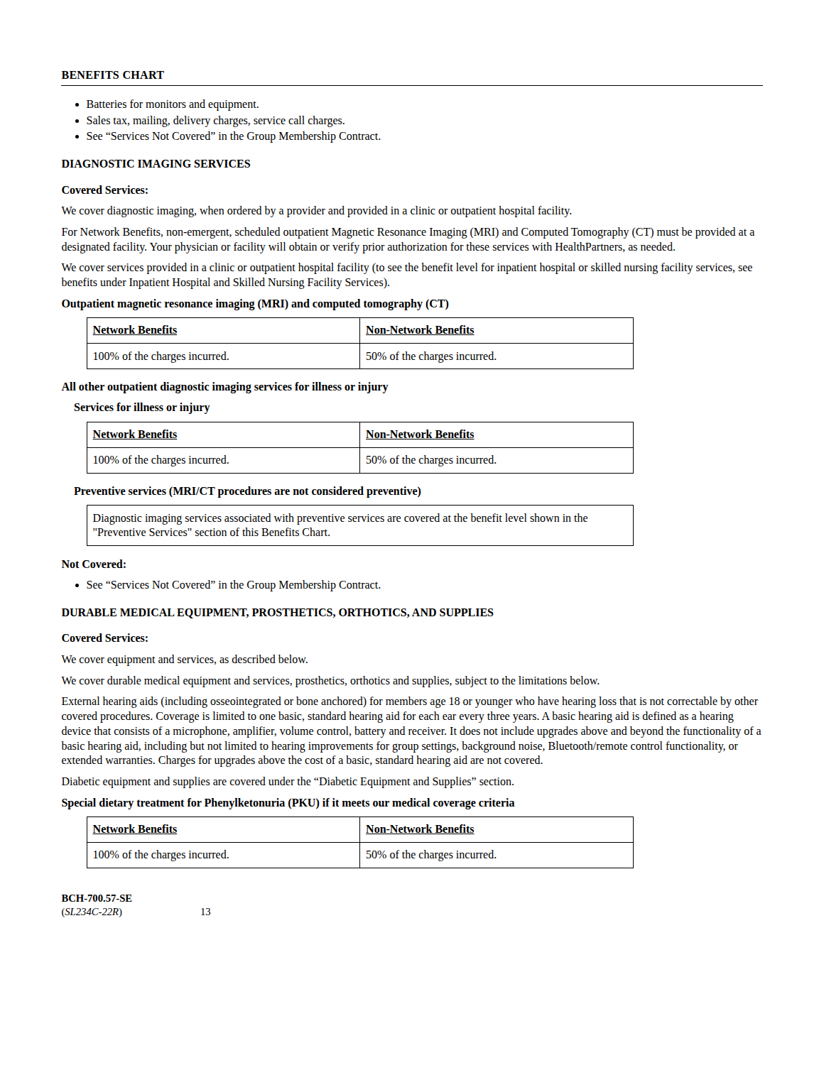BENEFITS CHART
Batteries for monitors and equipment.
Sales tax, mailing, delivery charges, service call charges.
See “Services Not Covered” in the Group Membership Contract.
DIAGNOSTIC IMAGING SERVICES
Covered Services:
We cover diagnostic imaging, when ordered by a provider and provided in a clinic or outpatient hospital facility.
For Network Benefits, non-emergent, scheduled outpatient Magnetic Resonance Imaging (MRI) and Computed Tomography (CT) must be provided at a designated facility. Your physician or facility will obtain or verify prior authorization for these services with HealthPartners, as needed.
We cover services provided in a clinic or outpatient hospital facility (to see the benefit level for inpatient hospital or skilled nursing facility services, see benefits under Inpatient Hospital and Skilled Nursing Facility Services).
Outpatient magnetic resonance imaging (MRI) and computed tomography (CT)
| Network Benefits | Non-Network Benefits |
| 100% of the charges incurred. | 50% of the charges incurred. |
All other outpatient diagnostic imaging services for illness or injury
Services for illness or injury
| Network Benefits | Non-Network Benefits |
| 100% of the charges incurred. | 50% of the charges incurred. |
Preventive services (MRI/CT procedures are not considered preventive)
| Diagnostic imaging services associated with preventive services are covered at the benefit level shown in the "Preventive Services" section of this Benefits Chart. |
Not Covered:
See “Services Not Covered” in the Group Membership Contract.
DURABLE MEDICAL EQUIPMENT, PROSTHETICS, ORTHOTICS, AND SUPPLIES
Covered Services:
We cover equipment and services, as described below.
We cover durable medical equipment and services, prosthetics, orthotics and supplies, subject to the limitations below.
External hearing aids (including osseointegrated or bone anchored) for members age 18 or younger who have hearing loss that is not correctable by other covered procedures. Coverage is limited to one basic, standard hearing aid for each ear every three years. A basic hearing aid is defined as a hearing device that consists of a microphone, amplifier, volume control, battery and receiver. It does not include upgrades above and beyond the functionality of a basic hearing aid, including but not limited to hearing improvements for group settings, background noise, Bluetooth/remote control functionality, or extended warranties. Charges for upgrades above the cost of a basic, standard hearing aid are not covered.
Diabetic equipment and supplies are covered under the “Diabetic Equipment and Supplies” section.
Special dietary treatment for Phenylketonuria (PKU) if it meets our medical coverage criteria
| Network Benefits | Non-Network Benefits |
| 100% of the charges incurred. | 50% of the charges incurred. |
BCH-700.57-SE
(SL234C-22R)13